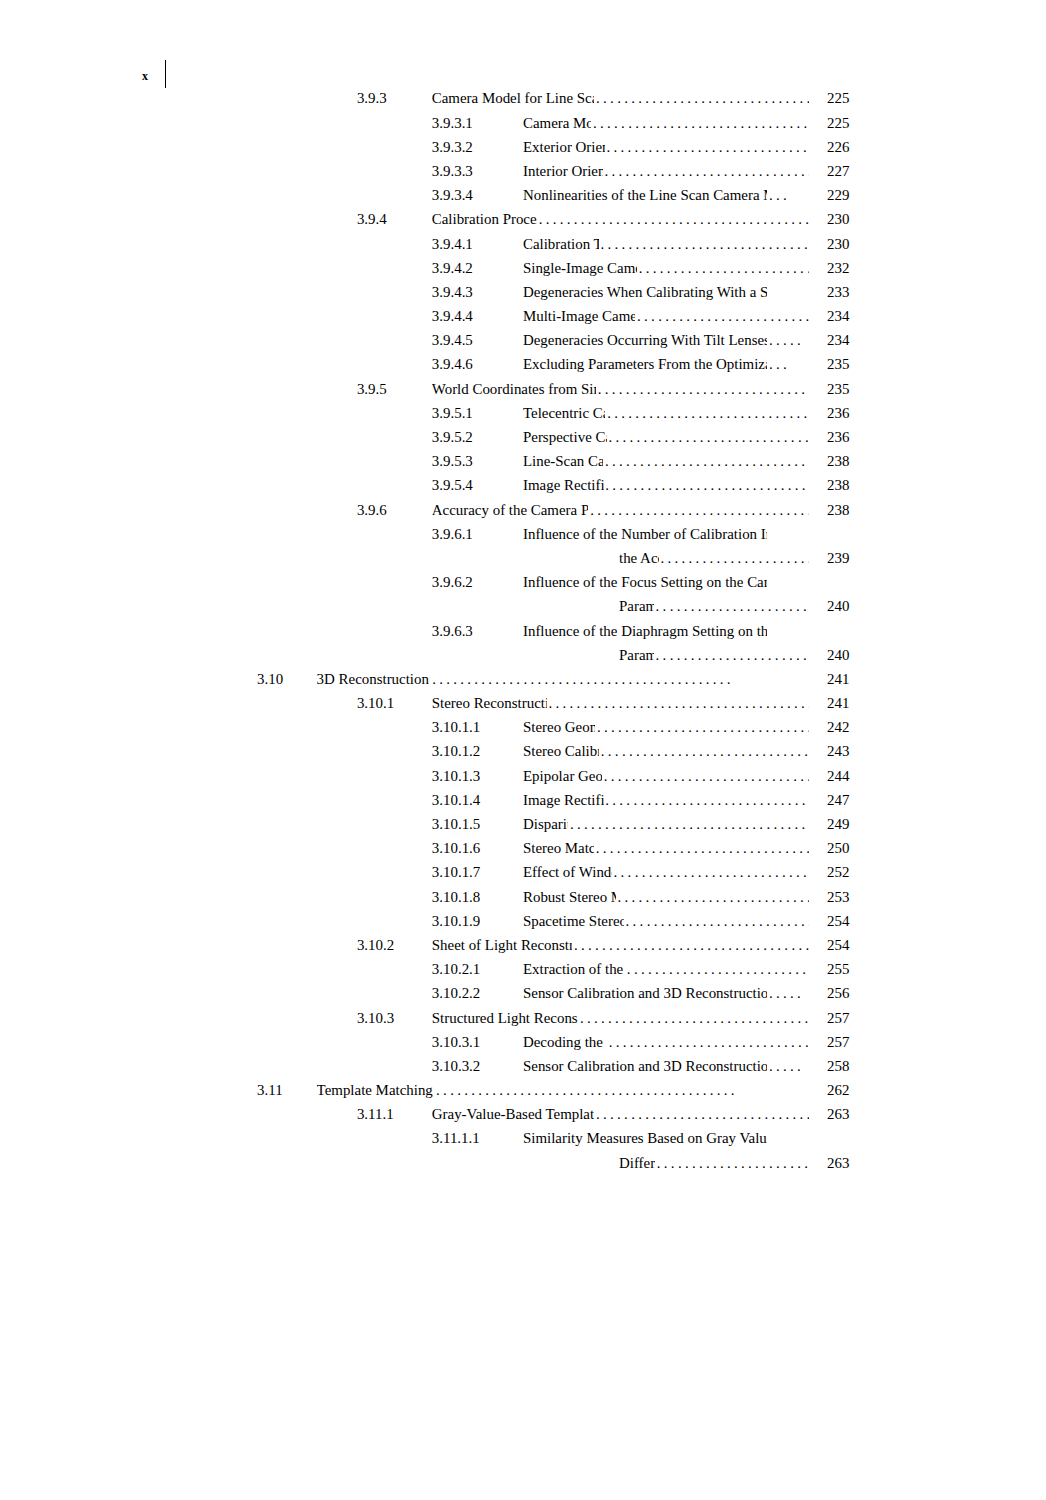x
3.9.3 Camera Model for Line Scan Cameras ........................................... 225
3.9.3.1 Camera Motion ........................................... 225
3.9.3.2 Exterior Orientation ........................................... 226
3.9.3.3 Interior Orientation ........................................... 227
3.9.3.4 Nonlinearities of the Line Scan Camera Model ... 229
3.9.4 Calibration Process ........................................... 230
3.9.4.1 Calibration Target ........................................... 230
3.9.4.2 Single-Image Camera Calibration ........................................... 232
3.9.4.3 Degeneracies When Calibrating With a Single Image . 233
3.9.4.4 Multi-Image Camera Calibration ........................................... 234
3.9.4.5 Degeneracies Occurring With Tilt Lenses ..... 234
3.9.4.6 Excluding Parameters From the Optimization ... 235
3.9.5 World Coordinates from Single Images ........................................... 235
3.9.5.1 Telecentric Cameras ........................................... 236
3.9.5.2 Perspective Cameras ........................................... 236
3.9.5.3 Line-Scan Cameras ........................................... 238
3.9.5.4 Image Rectification ........................................... 238
3.9.6 Accuracy of the Camera Parameters ........................................... 238
3.9.6.1 Influence of the Number of Calibration Images on .
the Accuracy ........................................... 239
3.9.6.2 Influence of the Focus Setting on the Camera .
Parameters ........................................... 240
3.9.6.3 Influence of the Diaphragm Setting on the Camera .
Parameters ........................................... 240
3.10 3D Reconstruction ........................................... 241
3.10.1 Stereo Reconstruction ........................................... 241
3.10.1.1 Stereo Geometry ........................................... 242
3.10.1.2 Stereo Calibration ........................................... 243
3.10.1.3 Epipolar Geometry ........................................... 244
3.10.1.4 Image Rectification ........................................... 247
3.10.1.5 Disparity ........................................... 249
3.10.1.6 Stereo Matching ........................................... 250
3.10.1.7 Effect of Window Size ........................................... 252
3.10.1.8 Robust Stereo Matching ........................................... 253
3.10.1.9 Spacetime Stereo Matching ........................................... 254
3.10.2 Sheet of Light Reconstruction ........................................... 254
3.10.2.1 Extraction of the Laser Line ........................................... 255
3.10.2.2 Sensor Calibration and 3D Reconstruction ..... 256
3.10.3 Structured Light Reconstruction ........................................... 257
3.10.3.1 Decoding the Stripes ........................................... 257
3.10.3.2 Sensor Calibration and 3D Reconstruction ..... 258
3.11 Template Matching ........................................... 262
3.11.1 Gray-Value-Based Template Matching ........................................... 263
3.11.1.1 Similarity Measures Based on Gray Value .
Differences ........................................... 263